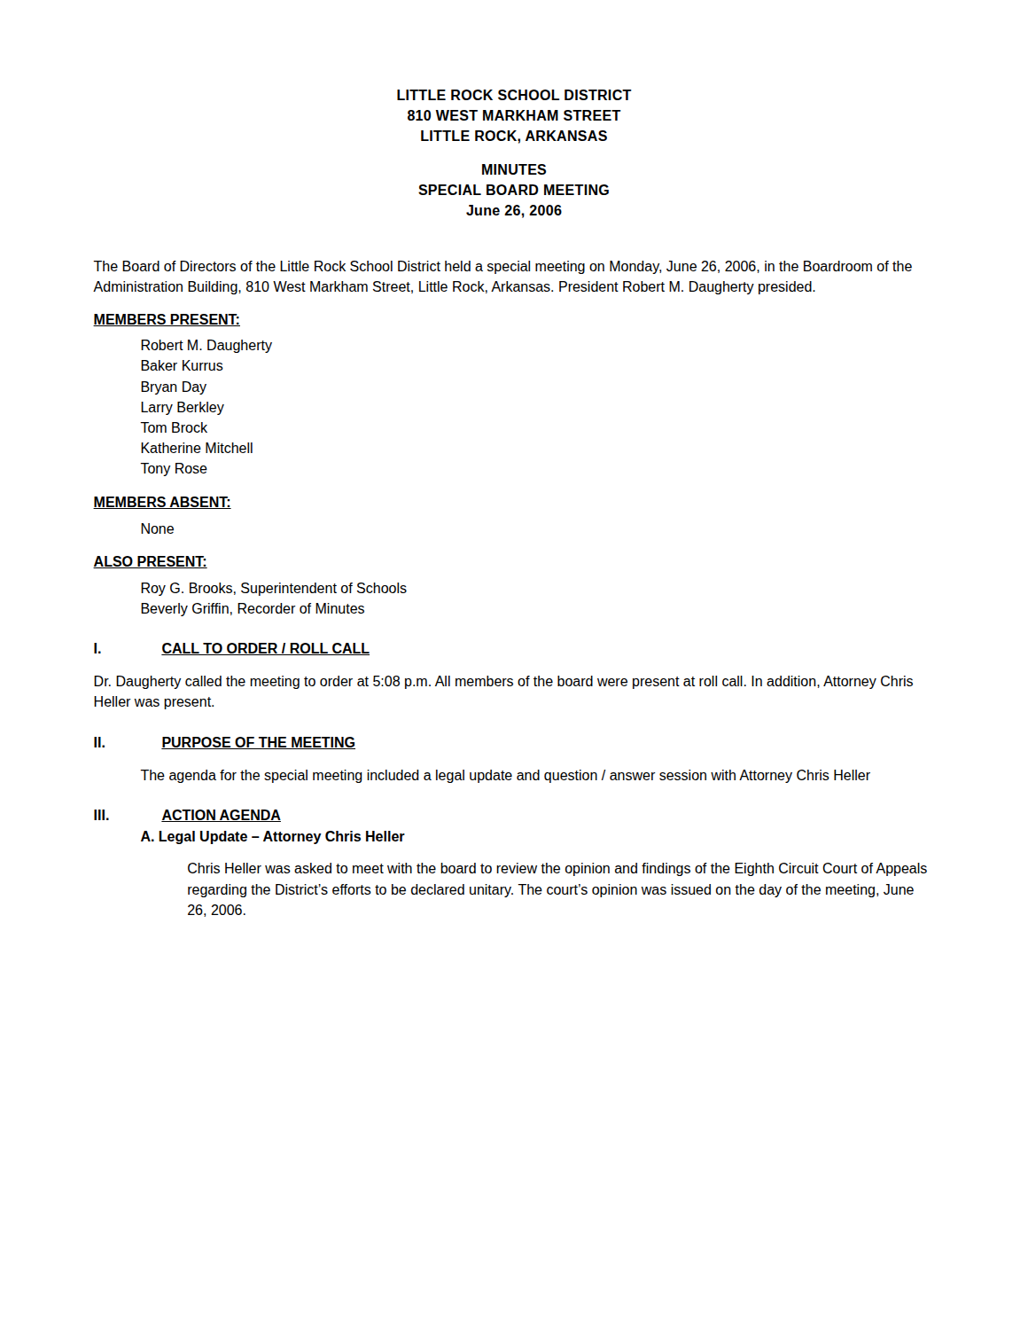LITTLE ROCK SCHOOL DISTRICT
810 WEST MARKHAM STREET
LITTLE ROCK, ARKANSAS
MINUTES
SPECIAL BOARD MEETING
June 26, 2006
The Board of Directors of the Little Rock School District held a special meeting on Monday, June 26, 2006, in the Boardroom of the Administration Building, 810 West Markham Street, Little Rock, Arkansas. President Robert M. Daugherty presided.
MEMBERS PRESENT:
Robert M. Daugherty
Baker Kurrus
Bryan Day
Larry Berkley
Tom Brock
Katherine Mitchell
Tony Rose
MEMBERS ABSENT:
None
ALSO PRESENT:
Roy G. Brooks, Superintendent of Schools
Beverly Griffin, Recorder of Minutes
I.
CALL TO ORDER / ROLL CALL
Dr. Daugherty called the meeting to order at 5:08 p.m. All members of the board were present at roll call. In addition, Attorney Chris Heller was present.
II.
PURPOSE OF THE MEETING
The agenda for the special meeting included a legal update and question / answer session with Attorney Chris Heller
III.
ACTION AGENDA
A. Legal Update – Attorney Chris Heller
Chris Heller was asked to meet with the board to review the opinion and findings of the Eighth Circuit Court of Appeals regarding the District’s efforts to be declared unitary. The court’s opinion was issued on the day of the meeting, June 26, 2006.